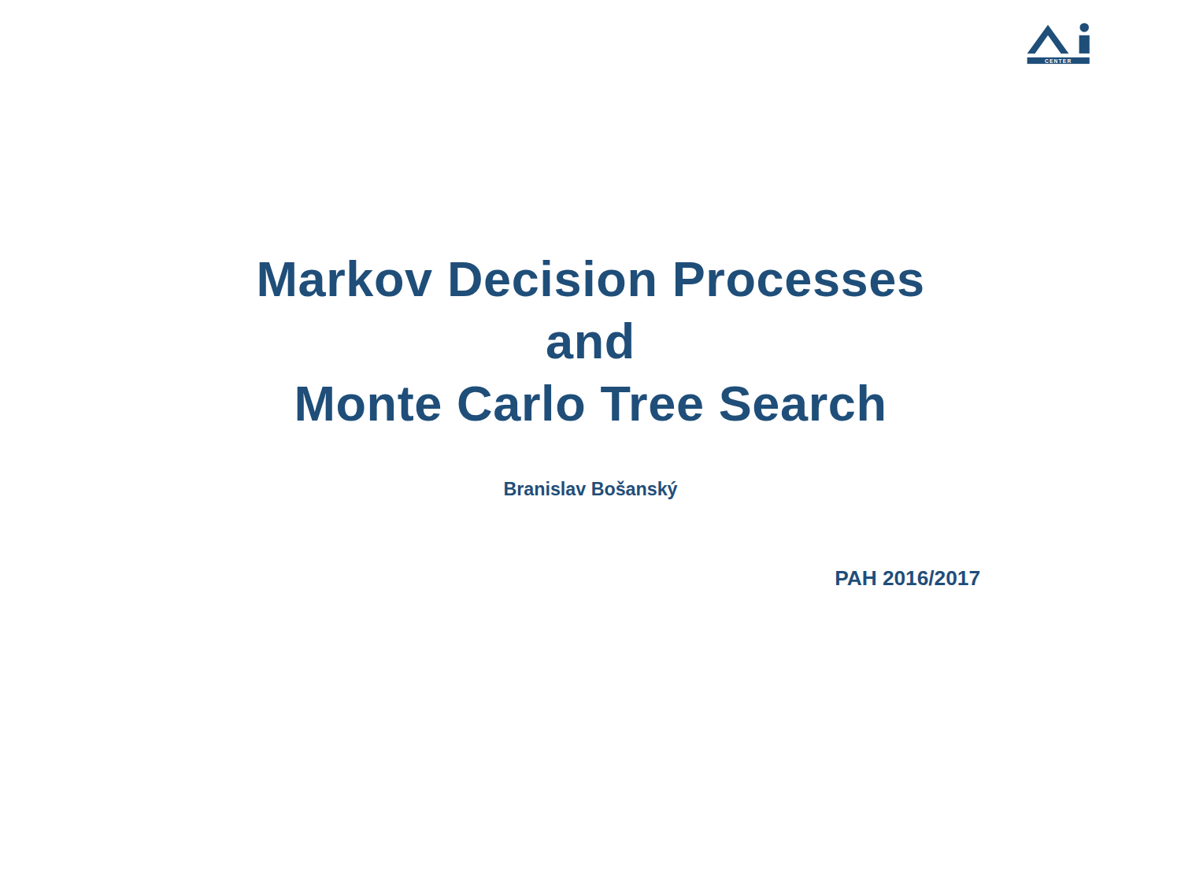CENTER
Markov Decision Processes
and
Monte Carlo Tree Search
Branislav Bošanský
PAH 2016/2017